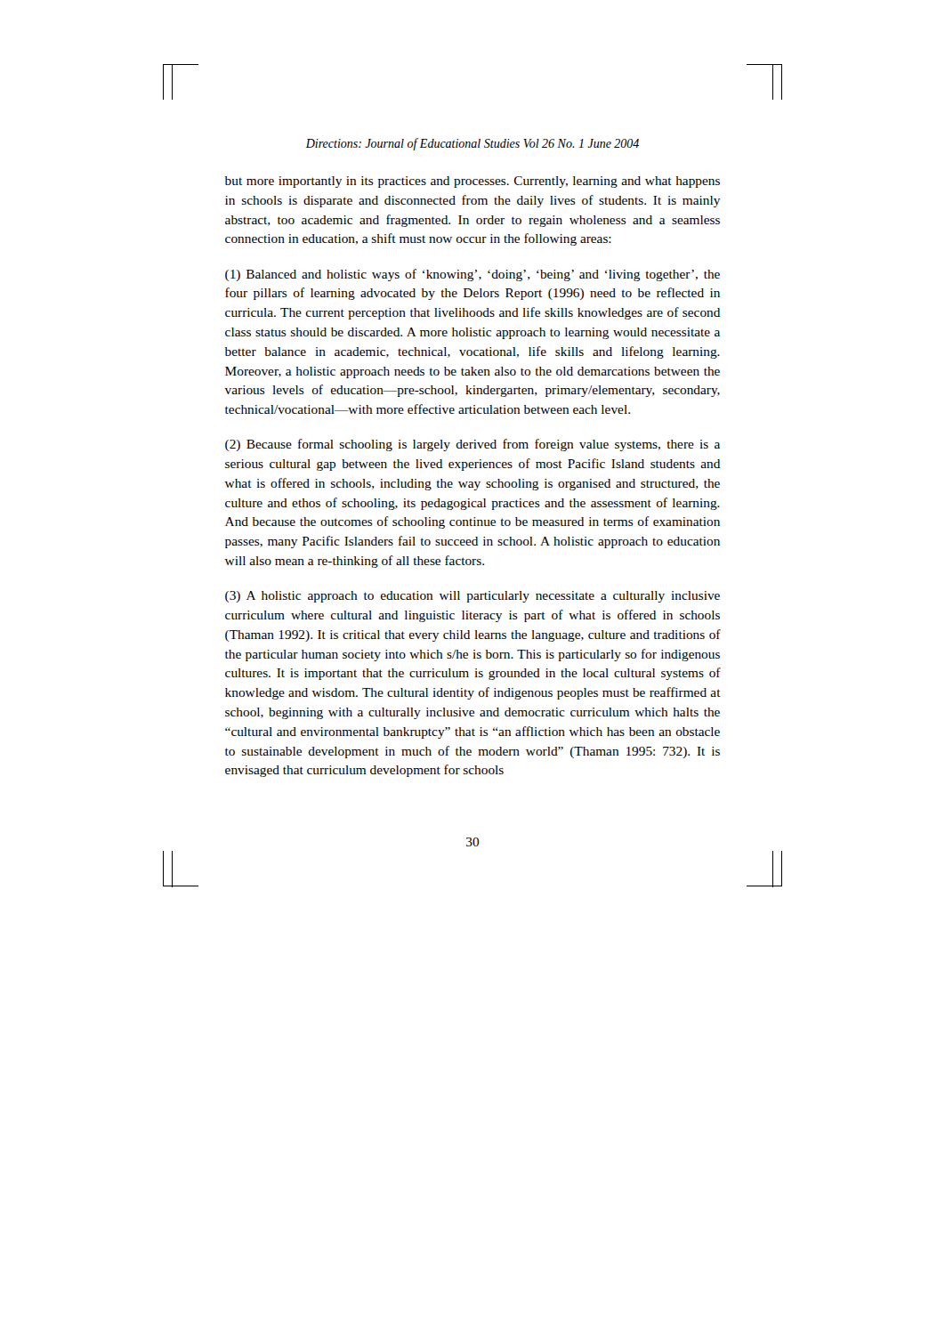Directions: Journal of Educational Studies Vol 26 No. 1 June 2004
but more importantly in its practices and processes. Currently, learning and what happens in schools is disparate and disconnected from the daily lives of students. It is mainly abstract, too academic and fragmented. In order to regain wholeness and a seamless connection in education, a shift must now occur in the following areas:
(1) Balanced and holistic ways of ‘knowing’, ‘doing’, ‘being’ and ‘living together’, the four pillars of learning advocated by the Delors Report (1996) need to be reflected in curricula. The current perception that livelihoods and life skills knowledges are of second class status should be discarded. A more holistic approach to learning would necessitate a better balance in academic, technical, vocational, life skills and lifelong learning. Moreover, a holistic approach needs to be taken also to the old demarcations between the various levels of education—pre-school, kindergarten, primary/elementary, secondary, technical/vocational—with more effective articulation between each level.
(2) Because formal schooling is largely derived from foreign value systems, there is a serious cultural gap between the lived experiences of most Pacific Island students and what is offered in schools, including the way schooling is organised and structured, the culture and ethos of schooling, its pedagogical practices and the assessment of learning. And because the outcomes of schooling continue to be measured in terms of examination passes, many Pacific Islanders fail to succeed in school. A holistic approach to education will also mean a re-thinking of all these factors.
(3) A holistic approach to education will particularly necessitate a culturally inclusive curriculum where cultural and linguistic literacy is part of what is offered in schools (Thaman 1992). It is critical that every child learns the language, culture and traditions of the particular human society into which s/he is born. This is particularly so for indigenous cultures. It is important that the curriculum is grounded in the local cultural systems of knowledge and wisdom. The cultural identity of indigenous peoples must be reaffirmed at school, beginning with a culturally inclusive and democratic curriculum which halts the “cultural and environmental bankruptcy” that is “an affliction which has been an obstacle to sustainable development in much of the modern world” (Thaman 1995: 732). It is envisaged that curriculum development for schools
30